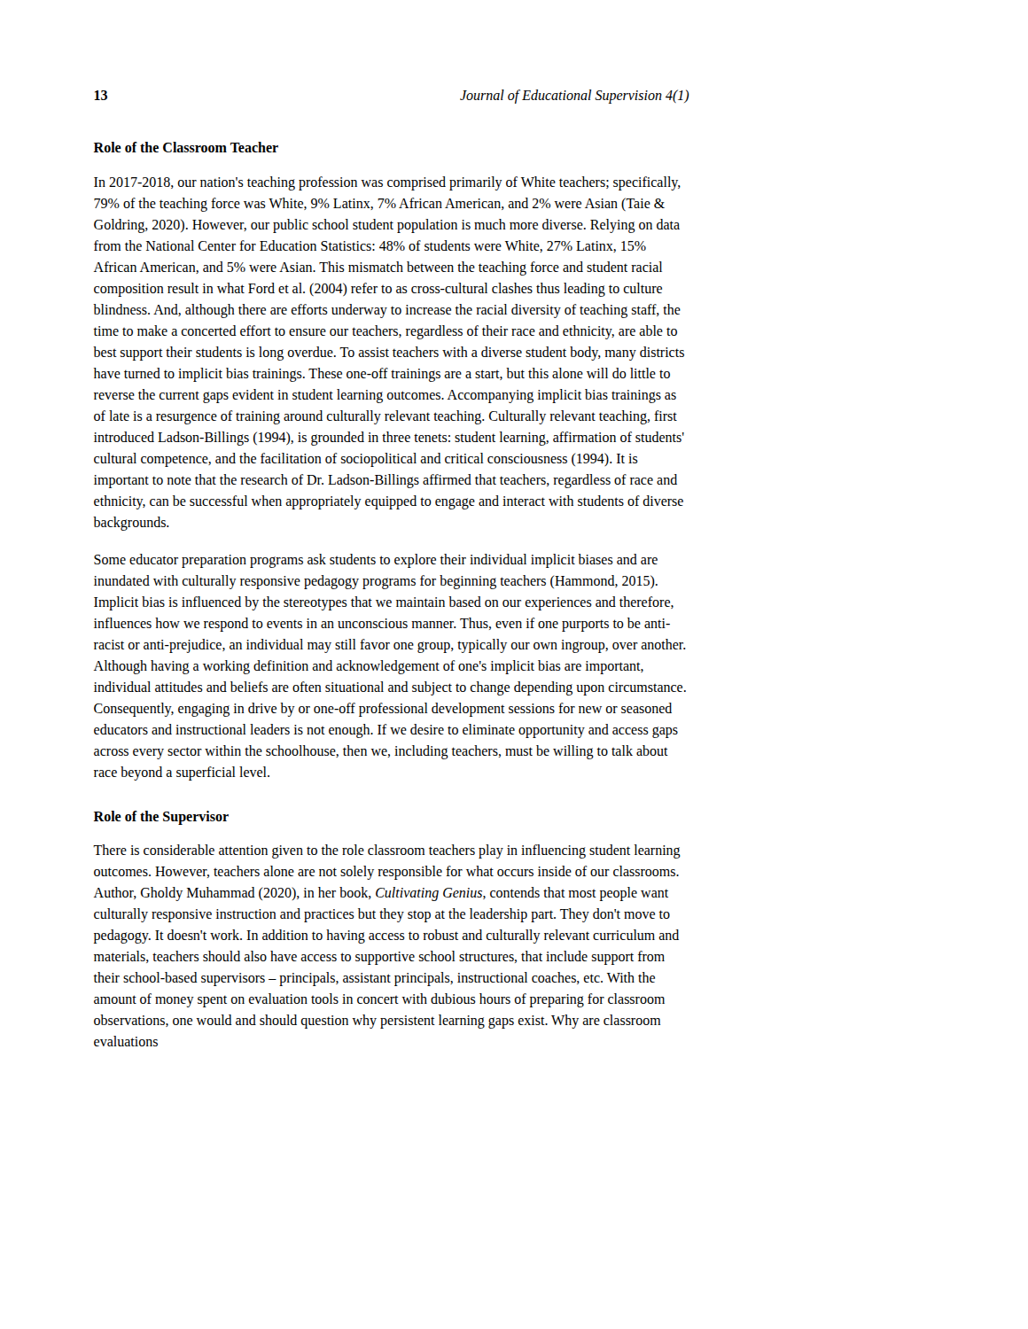13 Journal of Educational Supervision 4(1)
Role of the Classroom Teacher
In 2017-2018, our nation's teaching profession was comprised primarily of White teachers; specifically, 79% of the teaching force was White, 9% Latinx, 7% African American, and 2% were Asian (Taie & Goldring, 2020). However, our public school student population is much more diverse. Relying on data from the National Center for Education Statistics: 48% of students were White, 27% Latinx, 15% African American, and 5% were Asian. This mismatch between the teaching force and student racial composition result in what Ford et al. (2004) refer to as cross-cultural clashes thus leading to culture blindness. And, although there are efforts underway to increase the racial diversity of teaching staff, the time to make a concerted effort to ensure our teachers, regardless of their race and ethnicity, are able to best support their students is long overdue. To assist teachers with a diverse student body, many districts have turned to implicit bias trainings. These one-off trainings are a start, but this alone will do little to reverse the current gaps evident in student learning outcomes. Accompanying implicit bias trainings as of late is a resurgence of training around culturally relevant teaching. Culturally relevant teaching, first introduced Ladson-Billings (1994), is grounded in three tenets: student learning, affirmation of students' cultural competence, and the facilitation of sociopolitical and critical consciousness (1994). It is important to note that the research of Dr. Ladson-Billings affirmed that teachers, regardless of race and ethnicity, can be successful when appropriately equipped to engage and interact with students of diverse backgrounds.
Some educator preparation programs ask students to explore their individual implicit biases and are inundated with culturally responsive pedagogy programs for beginning teachers (Hammond, 2015). Implicit bias is influenced by the stereotypes that we maintain based on our experiences and therefore, influences how we respond to events in an unconscious manner. Thus, even if one purports to be anti-racist or anti-prejudice, an individual may still favor one group, typically our own ingroup, over another. Although having a working definition and acknowledgement of one's implicit bias are important, individual attitudes and beliefs are often situational and subject to change depending upon circumstance. Consequently, engaging in drive by or one-off professional development sessions for new or seasoned educators and instructional leaders is not enough. If we desire to eliminate opportunity and access gaps across every sector within the schoolhouse, then we, including teachers, must be willing to talk about race beyond a superficial level.
Role of the Supervisor
There is considerable attention given to the role classroom teachers play in influencing student learning outcomes. However, teachers alone are not solely responsible for what occurs inside of our classrooms. Author, Gholdy Muhammad (2020), in her book, Cultivating Genius, contends that most people want culturally responsive instruction and practices but they stop at the leadership part. They don't move to pedagogy. It doesn't work. In addition to having access to robust and culturally relevant curriculum and materials, teachers should also have access to supportive school structures, that include support from their school-based supervisors – principals, assistant principals, instructional coaches, etc. With the amount of money spent on evaluation tools in concert with dubious hours of preparing for classroom observations, one would and should question why persistent learning gaps exist. Why are classroom evaluations